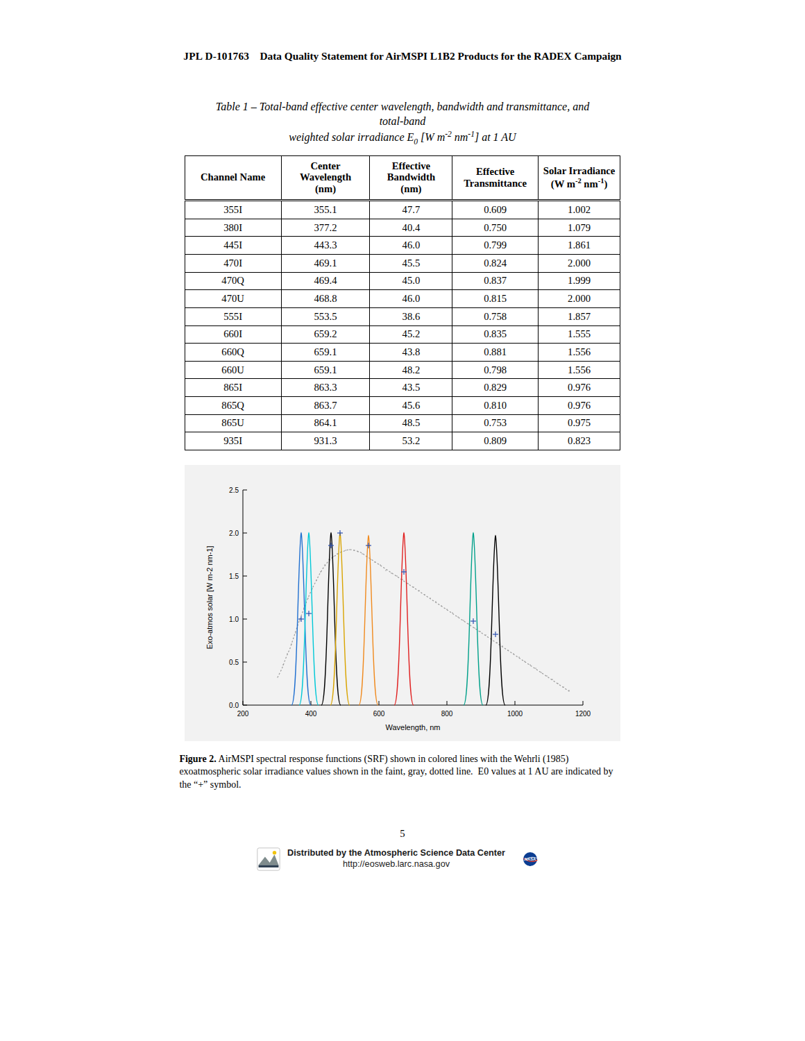JPL D-101763 Data Quality Statement for AirMSPI L1B2 Products for the RADEX Campaign
Table 1 – Total-band effective center wavelength, bandwidth and transmittance, and total-band
weighted solar irradiance E0 [W m-2 nm-1] at 1 AU
| Channel Name | Center Wavelength (nm) | Effective Bandwidth (nm) | Effective Transmittance | Solar Irradiance (W m -2 nm -1 ) |
| --- | --- | --- | --- | --- |
| 355I | 355.1 | 47.7 | 0.609 | 1.002 |
| 380I | 377.2 | 40.4 | 0.750 | 1.079 |
| 445I | 443.3 | 46.0 | 0.799 | 1.861 |
| 470I | 469.1 | 45.5 | 0.824 | 2.000 |
| 470Q | 469.4 | 45.0 | 0.837 | 1.999 |
| 470U | 468.8 | 46.0 | 0.815 | 2.000 |
| 555I | 553.5 | 38.6 | 0.758 | 1.857 |
| 660I | 659.2 | 45.2 | 0.835 | 1.555 |
| 660Q | 659.1 | 43.8 | 0.881 | 1.556 |
| 660U | 659.1 | 48.2 | 0.798 | 1.556 |
| 865I | 863.3 | 43.5 | 0.829 | 0.976 |
| 865Q | 863.7 | 45.6 | 0.810 | 0.976 |
| 865U | 864.1 | 48.5 | 0.753 | 0.975 |
| 935I | 931.3 | 53.2 | 0.809 | 0.823 |
0.0 0.5 1.0 1.5 2.0 2.5 200 400 600 800 1000 1200 Wavelength, nm Exo-atmos solar [W m-2 nm-1]
Figure 2. AirMSPI spectral response functions (SRF) shown in colored lines with the Wehrli (1985) exoatmospheric solar irradiance values shown in the faint, gray, dotted line. E0 values at 1 AU are indicated by the “+” symbol.
5
Distributed by the Atmospheric Science Data Center
http://eosweb.larc.nasa.gov
NASA